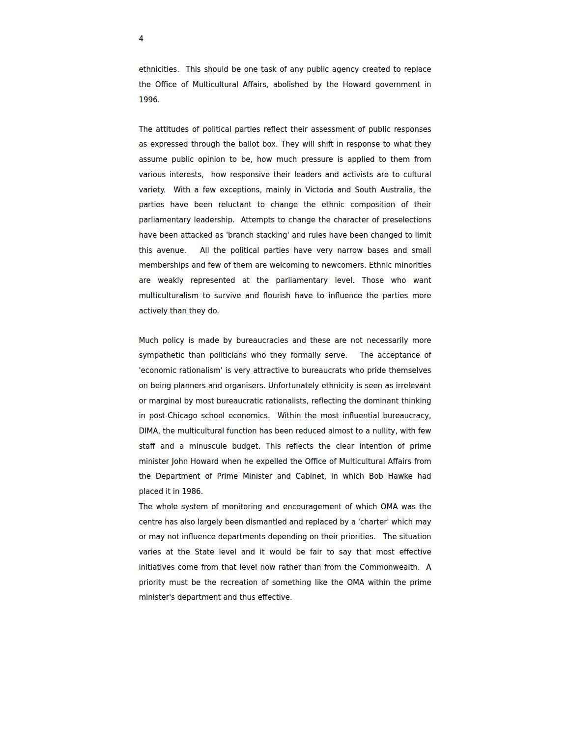4
ethnicities. This should be one task of any public agency created to replace the Office of Multicultural Affairs, abolished by the Howard government in 1996.
The attitudes of political parties reflect their assessment of public responses as expressed through the ballot box. They will shift in response to what they assume public opinion to be, how much pressure is applied to them from various interests, how responsive their leaders and activists are to cultural variety. With a few exceptions, mainly in Victoria and South Australia, the parties have been reluctant to change the ethnic composition of their parliamentary leadership. Attempts to change the character of preselections have been attacked as 'branch stacking' and rules have been changed to limit this avenue. All the political parties have very narrow bases and small memberships and few of them are welcoming to newcomers. Ethnic minorities are weakly represented at the parliamentary level. Those who want multiculturalism to survive and flourish have to influence the parties more actively than they do.
Much policy is made by bureaucracies and these are not necessarily more sympathetic than politicians who they formally serve. The acceptance of 'economic rationalism' is very attractive to bureaucrats who pride themselves on being planners and organisers. Unfortunately ethnicity is seen as irrelevant or marginal by most bureaucratic rationalists, reflecting the dominant thinking in post-Chicago school economics. Within the most influential bureaucracy, DIMA, the multicultural function has been reduced almost to a nullity, with few staff and a minuscule budget. This reflects the clear intention of prime minister John Howard when he expelled the Office of Multicultural Affairs from the Department of Prime Minister and Cabinet, in which Bob Hawke had placed it in 1986.
The whole system of monitoring and encouragement of which OMA was the centre has also largely been dismantled and replaced by a 'charter' which may or may not influence departments depending on their priorities. The situation varies at the State level and it would be fair to say that most effective initiatives come from that level now rather than from the Commonwealth. A priority must be the recreation of something like the OMA within the prime minister's department and thus effective.